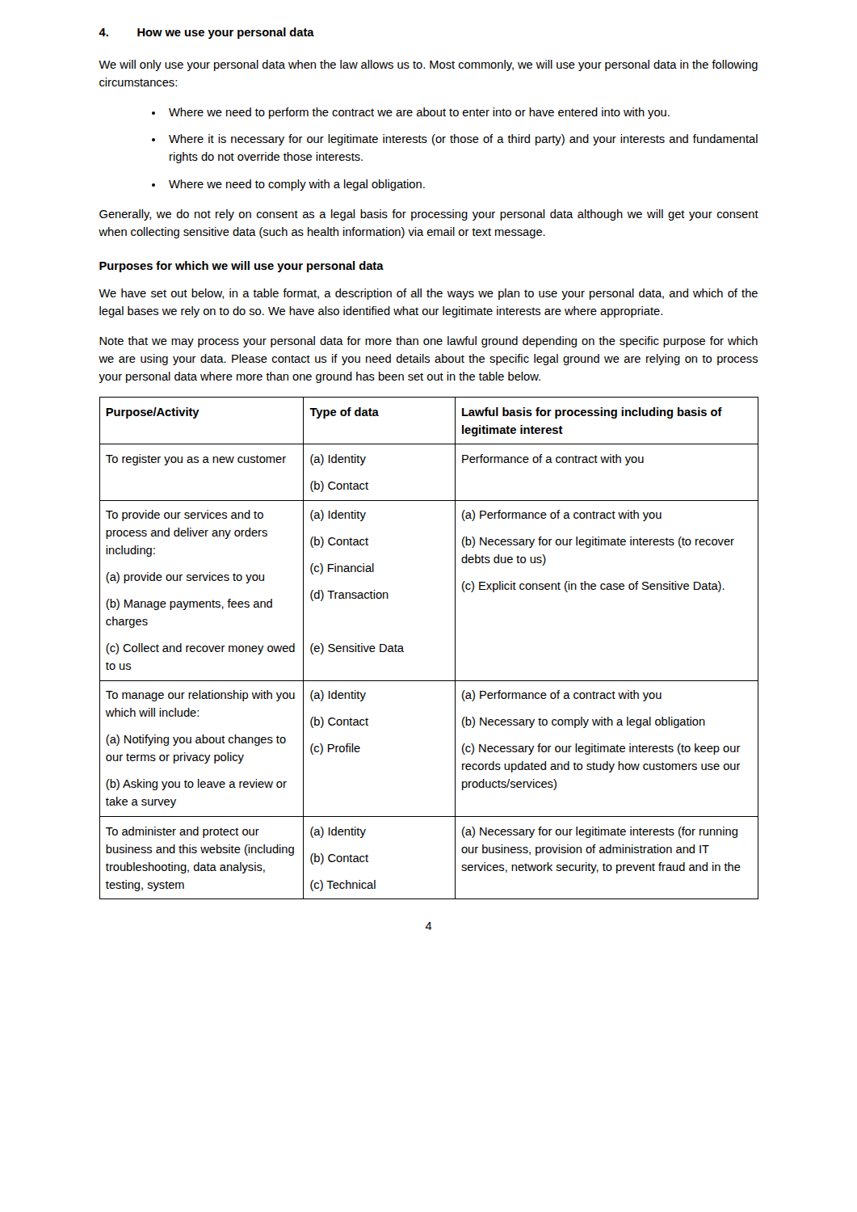4. How we use your personal data
We will only use your personal data when the law allows us to. Most commonly, we will use your personal data in the following circumstances:
Where we need to perform the contract we are about to enter into or have entered into with you.
Where it is necessary for our legitimate interests (or those of a third party) and your interests and fundamental rights do not override those interests.
Where we need to comply with a legal obligation.
Generally, we do not rely on consent as a legal basis for processing your personal data although we will get your consent when collecting sensitive data (such as health information) via email or text message.
Purposes for which we will use your personal data
We have set out below, in a table format, a description of all the ways we plan to use your personal data, and which of the legal bases we rely on to do so. We have also identified what our legitimate interests are where appropriate.
Note that we may process your personal data for more than one lawful ground depending on the specific purpose for which we are using your data. Please contact us if you need details about the specific legal ground we are relying on to process your personal data where more than one ground has been set out in the table below.
| Purpose/Activity | Type of data | Lawful basis for processing including basis of legitimate interest |
| --- | --- | --- |
| To register you as a new customer | (a) Identity (b) Contact | Performance of a contract with you |
| To provide our services and to process and deliver any orders including: (a) provide our services to you (b) Manage payments, fees and charges (c) Collect and recover money owed to us | (a) Identity (b) Contact (c) Financial (d) Transaction (e) Sensitive Data | (a) Performance of a contract with you (b) Necessary for our legitimate interests (to recover debts due to us) (c) Explicit consent (in the case of Sensitive Data). |
| To manage our relationship with you which will include: (a) Notifying you about changes to our terms or privacy policy (b) Asking you to leave a review or take a survey | (a) Identity (b) Contact (c) Profile | (a) Performance of a contract with you (b) Necessary to comply with a legal obligation (c) Necessary for our legitimate interests (to keep our records updated and to study how customers use our products/services) |
| To administer and protect our business and this website (including troubleshooting, data analysis, testing, system | (a) Identity (b) Contact (c) Technical | (a) Necessary for our legitimate interests (for running our business, provision of administration and IT services, network security, to prevent fraud and in the |
4